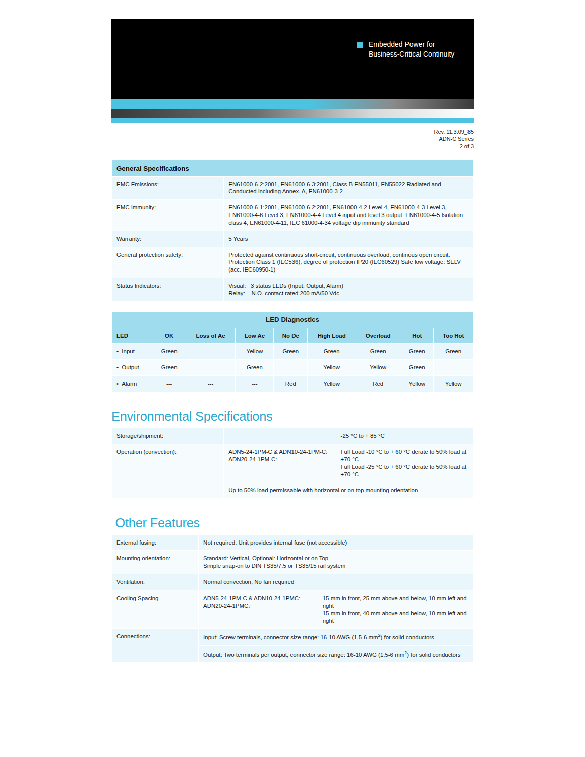Embedded Power for
Business-Critical Continuity
Rev. 11.3.09_85
ADN-C Series
2 of 3
| General Specifications |
| EMC Emissions: | EN61000-6-2:2001, EN61000-6-3:2001, Class B EN55011, EN55022 Radiated and Conducted including Annex. A, EN61000-3-2 |
| EMC Immunity: | EN61000-6-1:2001, EN61000-6-2:2001, EN61000-4-2 Level 4, EN61000-4-3 Level 3, EN61000-4-6 Level 3, EN61000-4-4 Level 4 input and level 3 output. EN61000-4-5 Isolation class 4, EN61000-4-11, IEC 61000-4-34 voltage dip immunity standard |
| Warranty: | 5 Years |
| General protection safety: | Protected against continuous short-circuit, continuous overload, continous open circuit. Protection Class 1 (IEC536), degree of protection IP20 (IEC60529) Safe low voltage: SELV (acc. IEC60950-1) |
| Status Indicators: | Visual: 3 status LEDs (Input, Output, Alarm) Relay: N.O. contact rated 200 mA/50 Vdc |
| LED Diagnostics |
| LED | OK | Loss of Ac | Low Ac | No Dc | High Load | Overload | Hot | Too Hot |
| • Input | Green | --- | Yellow | Green | Green | Green | Green | Green |
| • Output | Green | --- | Green | --- | Yellow | Yellow | Green | --- |
| • Alarm | --- | --- | --- | Red | Yellow | Red | Yellow | Yellow |
Environmental Specifications
| Storage/shipment: | | -25 °C to + 85 °C |
| Operation (convection): | ADN5-24-1PM-C & ADN10-24-1PM-C: ADN20-24-1PM-C: | Full Load -10 °C to + 60 °C derate to 50% load at +70 °C Full Load -25 °C to + 60 °C derate to 50% load at +70 °C |
| Up to 50% load permissable with horizontal or on top mounting orientation |
Other Features
| External fusing: | Not required. Unit provides internal fuse (not accessible) |
| Mounting orientation: | Standard: Vertical, Optional: Horizontal or on Top Simple snap-on to DIN TS35/7.5 or TS35/15 rail system |
| Ventilation: | Normal convection, No fan required |
| Cooling Spacing | ADN5-24-1PM-C & ADN10-24-1PMC: ADN20-24-1PMC: | 15 mm in front, 25 mm above and below, 10 mm left and right 15 mm in front, 40 mm above and below, 10 mm left and right |
| Connections: | Input: Screw terminals, connector size range: 16-10 AWG (1.5-6 mm 2 ) for solid conductors |
| Output: Two terminals per output, connector size range: 16-10 AWG (1.5-6 mm 2 ) for solid conductors |